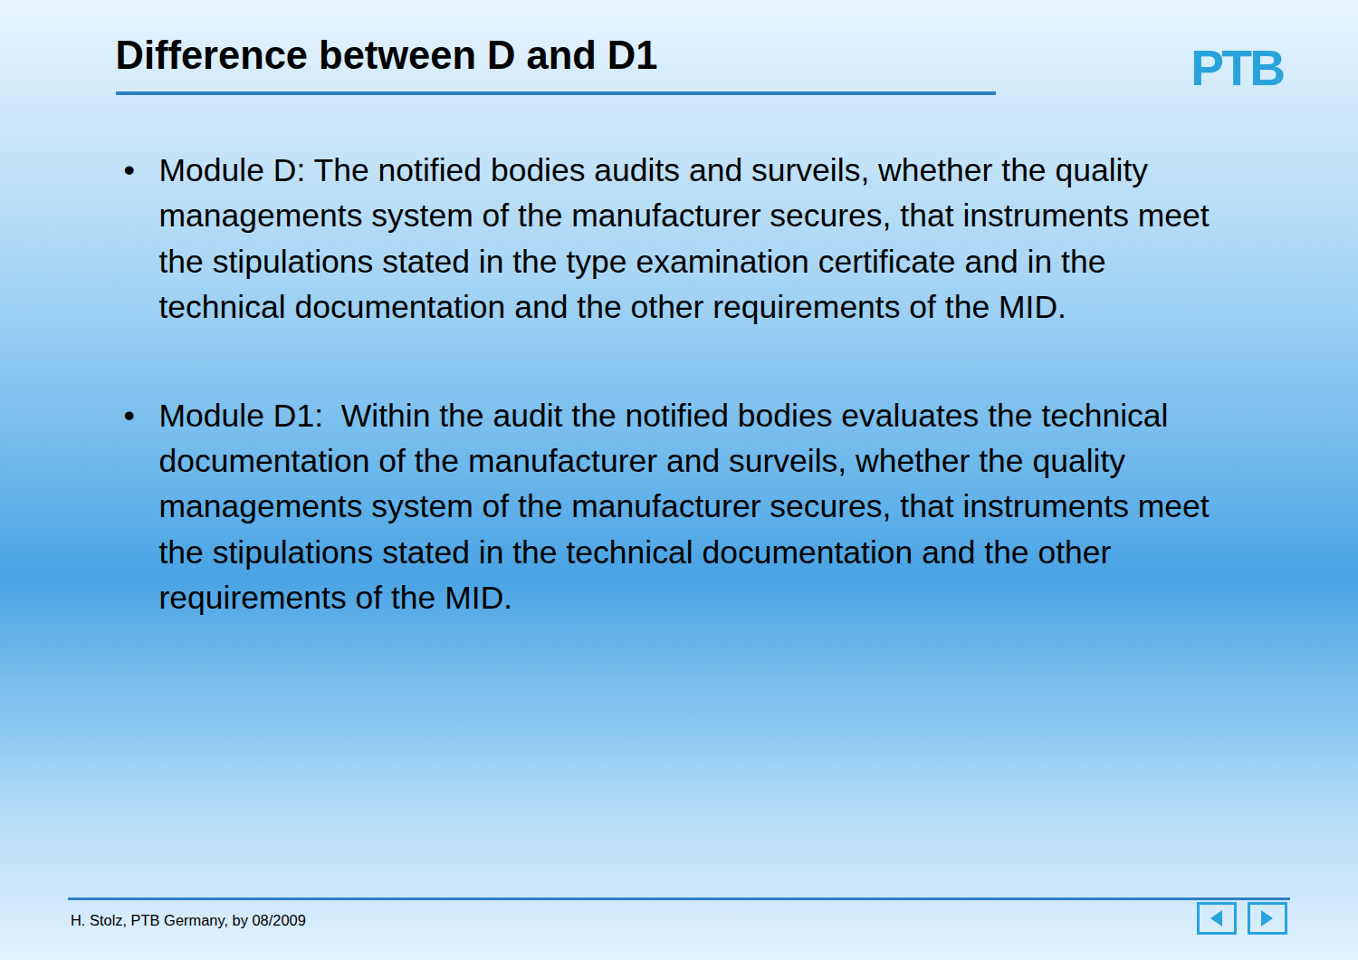PTB
Difference between D and D1
Module D: The notified bodies audits and surveils, whether the quality managements system of the manufacturer secures, that instruments meet the stipulations stated in the type examination certificate and in the technical documentation and the other requirements of the MID.
Module D1: Within the audit the notified bodies evaluates the technical documentation of the manufacturer and surveils, whether the quality managements system of the manufacturer secures, that instruments meet the stipulations stated in the technical documentation and the other requirements of the MID.
H. Stolz, PTB Germany, by 08/2009